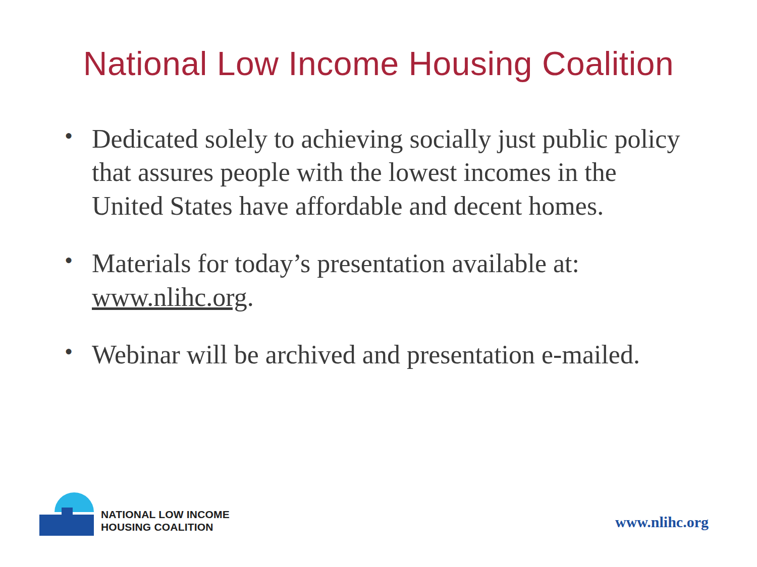National Low Income Housing Coalition
Dedicated solely to achieving socially just public policy that assures people with the lowest incomes in the United States have affordable and decent homes.
Materials for today’s presentation available at: www.nlihc.org.
Webinar will be archived and presentation e-mailed.
NATIONAL LOW INCOME
HOUSING COALITION
www.nlihc.org